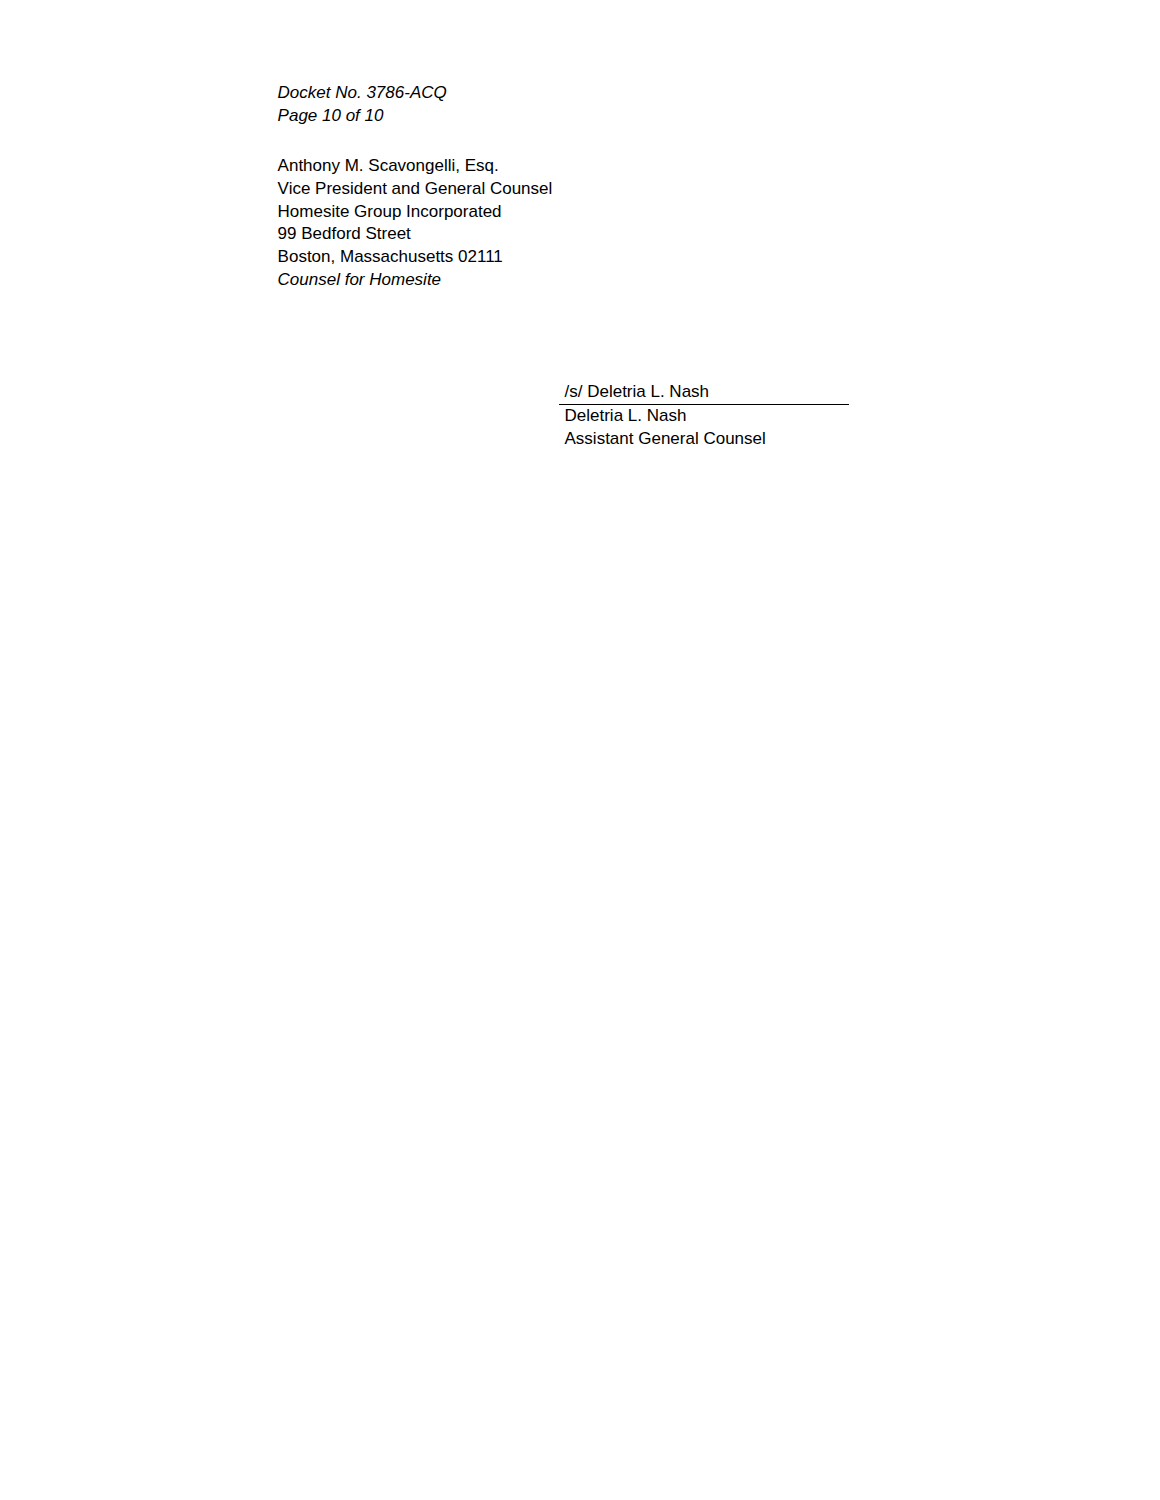Docket No. 3786-ACQ
Page 10 of 10
Anthony M. Scavongelli, Esq.
Vice President and General Counsel
Homesite Group Incorporated
99 Bedford Street
Boston, Massachusetts 02111
Counsel for Homesite
/s/ Deletria L. Nash
Deletria L. Nash
Assistant General Counsel